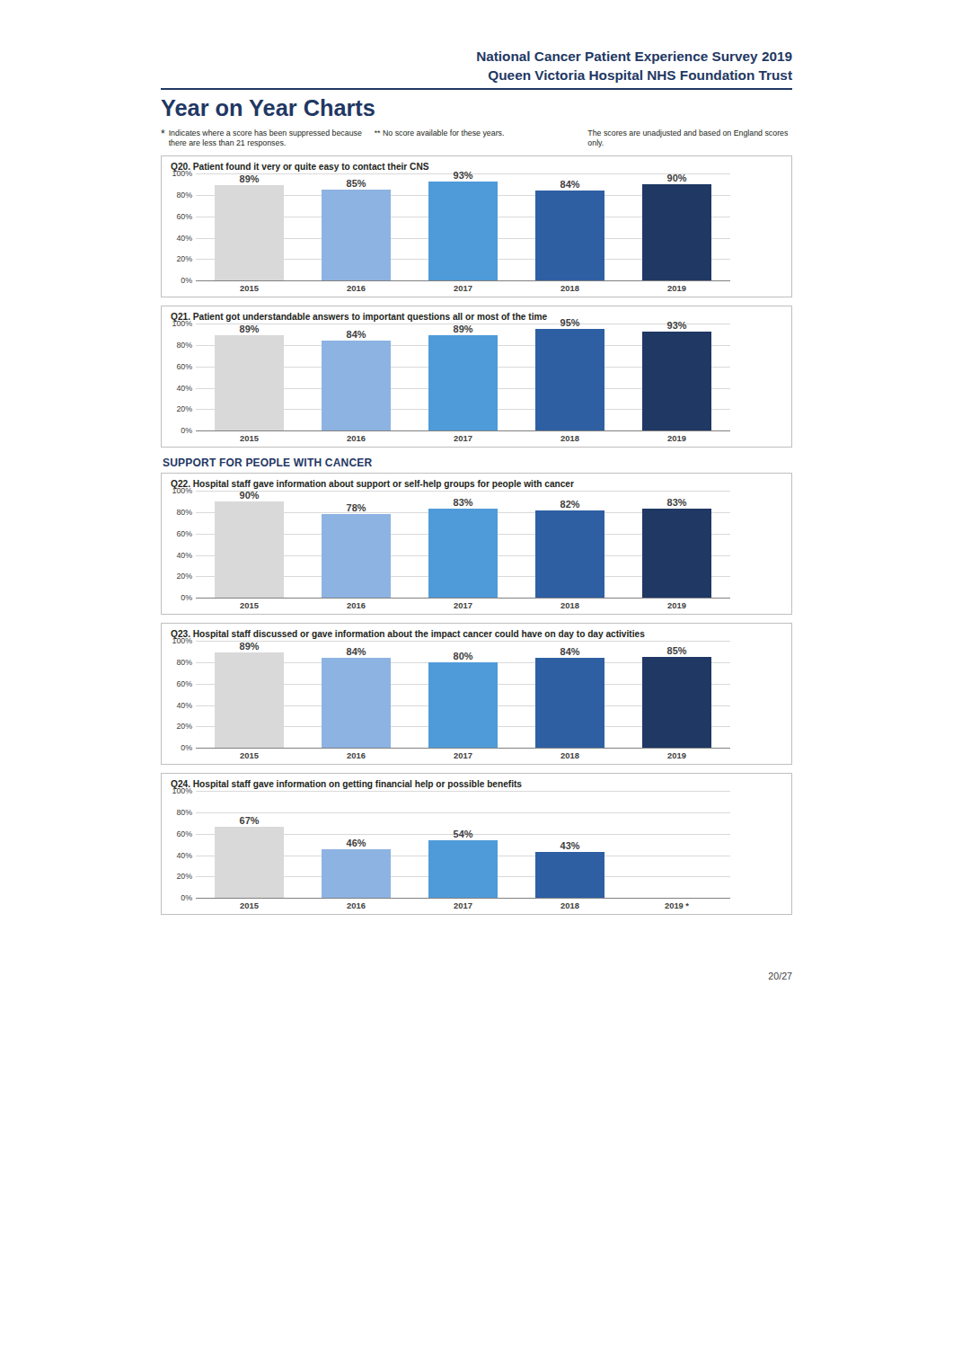National Cancer Patient Experience Survey 2019
Queen Victoria Hospital NHS Foundation Trust
Year on Year Charts
* Indicates where a score has been suppressed because there are less than 21 responses.
** No score available for these years.
The scores are unadjusted and based on England scores only.
Q20. Patient found it very or quite easy to contact their CNS
100%
80%
60%
40%
20%
0%
89%
85%
93%
84%
90%
20152016201720182019
Q21. Patient got understandable answers to important questions all or most of the time
100%
80%
60%
40%
20%
0%
89%
84%
89%
95%
93%
20152016201720182019
SUPPORT FOR PEOPLE WITH CANCER
Q22. Hospital staff gave information about support or self-help groups for people with cancer
100%
80%
60%
40%
20%
0%
90%
78%
83%
82%
83%
20152016201720182019
Q23. Hospital staff discussed or gave information about the impact cancer could have on day to day activities
100%
80%
60%
40%
20%
0%
89%
84%
80%
84%
85%
20152016201720182019
Q24. Hospital staff gave information on getting financial help or possible benefits
100%
80%
60%
40%
20%
0%
67%
46%
54%
43%
20152016201720182019 *
20/27